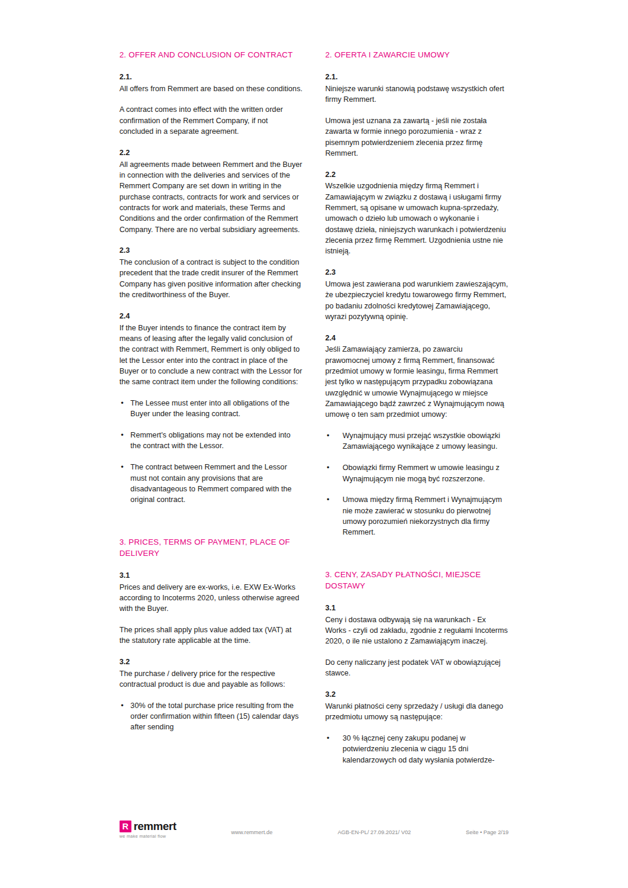2. OFFER AND CONCLUSION OF CONTRACT
2.1.
All offers from Remmert are based on these conditions.
A contract comes into effect with the written order confirmation of the Remmert Company, if not concluded in a separate agreement.
2.2
All agreements made between Remmert and the Buyer in connection with the deliveries and services of the Remmert Company are set down in writing in the purchase contracts, contracts for work and services or contracts for work and materials, these Terms and Conditions and the order confirmation of the Remmert Company. There are no verbal subsidiary agreements.
2.3
The conclusion of a contract is subject to the condition precedent that the trade credit insurer of the Remmert Company has given positive information after checking the creditworthiness of the Buyer.
2.4
If the Buyer intends to finance the contract item by means of leasing after the legally valid conclusion of the contract with Remmert, Remmert is only obliged to let the Lessor enter into the contract in place of the Buyer or to conclude a new contract with the Lessor for the same contract item under the following conditions:
The Lessee must enter into all obligations of the Buyer under the leasing contract.
Remmert's obligations may not be extended into the contract with the Lessor.
The contract between Remmert and the Lessor must not contain any provisions that are disadvantageous to Remmert compared with the original contract.
3. PRICES, TERMS OF PAYMENT, PLACE OF DELIVERY
3.1
Prices and delivery are ex-works, i.e. EXW Ex-Works according to Incoterms 2020, unless otherwise agreed with the Buyer.
The prices shall apply plus value added tax (VAT) at the statutory rate applicable at the time.
3.2
The purchase / delivery price for the respective contractual product is due and payable as follows:
30% of the total purchase price resulting from the order confirmation within fifteen (15) calendar days after sending
2. OFERTA I ZAWARCIE UMOWY
2.1.
Niniejsze warunki stanowią podstawę wszystkich ofert firmy Remmert.
Umowa jest uznana za zawartą - jeśli nie została zawarta w formie innego porozumienia - wraz z pisemnym potwierdzeniem zlecenia przez firmę Remmert.
2.2
Wszelkie uzgodnienia między firmą Remmert i Zamawiającym w związku z dostawą i usługami firmy Remmert, są opisane w umowach kupna-sprzedaży, umowach o dzieło lub umowach o wykonanie i dostawę dzieła, niniejszych warunkach i potwierdzeniu zlecenia przez firmę Remmert. Uzgodnienia ustne nie istnieją.
2.3
Umowa jest zawierana pod warunkiem zawieszającym, że ubezpieczyciel kredytu towarowego firmy Remmert, po badaniu zdolności kredytowej Zamawiającego, wyrazi pozytywną opinię.
2.4
Jeśli Zamawiający zamierza, po zawarciu prawomocnej umowy z firmą Remmert, finansować przedmiot umowy w formie leasingu, firma Remmert jest tylko w następującym przypadku zobowiązana uwzględnić w umowie Wynajmującego w miejsce Zamawiającego bądź zawrzeć z Wynajmującym nową umowę o ten sam przedmiot umowy:
Wynajmujący musi przejąć wszystkie obowiązki Zamawiającego wynikające z umowy leasingu.
Obowiązki firmy Remmert w umowie leasingu z Wynajmującym nie mogą być rozszerzone.
Umowa między firmą Remmert i Wynajmującym nie może zawierać w stosunku do pierwotnej umowy porozumień niekorzystnych dla firmy Remmert.
3. CENY, ZASADY PŁATNOŚCI, MIEJSCE DOSTAWY
3.1
Ceny i dostawa odbywają się na warunkach - Ex Works - czyli od zakładu, zgodnie z regułami Incoterms 2020, o ile nie ustalono z Zamawiającym inaczej.
Do ceny naliczany jest podatek VAT w obowiązującej stawce.
3.2
Warunki płatności ceny sprzedaży / usługi dla danego przedmiotu umowy są następujące:
30 % łącznej ceny zakupu podanej w potwierdzeniu zlecenia w ciągu 15 dni kalendarzowych od daty wysłania potwierdze-
R
remmert
we make material flow
www.remmert.de AGB-EN-PL/ 27.09.2021/ V02
Seite • Page 2/19